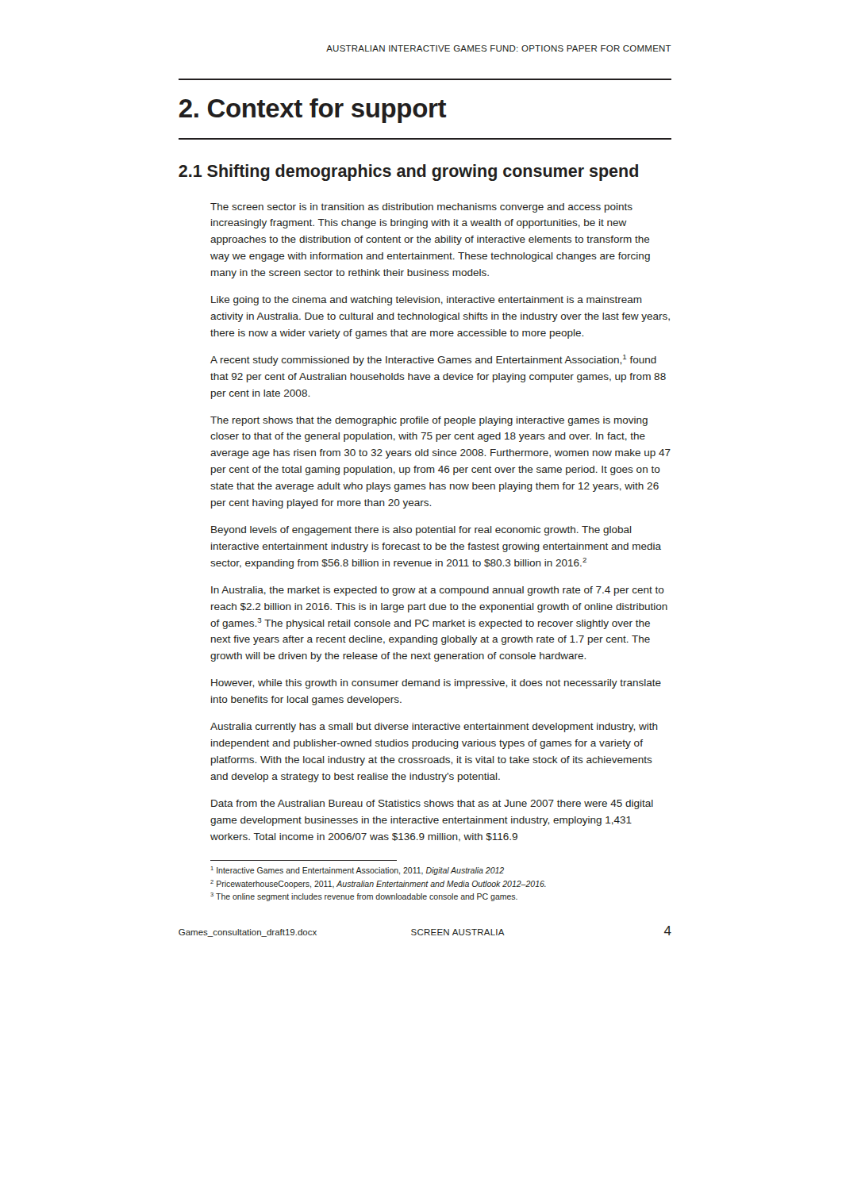AUSTRALIAN INTERACTIVE GAMES FUND: OPTIONS PAPER FOR COMMENT
2. Context for support
2.1 Shifting demographics and growing consumer spend
The screen sector is in transition as distribution mechanisms converge and access points increasingly fragment. This change is bringing with it a wealth of opportunities, be it new approaches to the distribution of content or the ability of interactive elements to transform the way we engage with information and entertainment. These technological changes are forcing many in the screen sector to rethink their business models.
Like going to the cinema and watching television, interactive entertainment is a mainstream activity in Australia. Due to cultural and technological shifts in the industry over the last few years, there is now a wider variety of games that are more accessible to more people.
A recent study commissioned by the Interactive Games and Entertainment Association,1 found that 92 per cent of Australian households have a device for playing computer games, up from 88 per cent in late 2008.
The report shows that the demographic profile of people playing interactive games is moving closer to that of the general population, with 75 per cent aged 18 years and over. In fact, the average age has risen from 30 to 32 years old since 2008. Furthermore, women now make up 47 per cent of the total gaming population, up from 46 per cent over the same period. It goes on to state that the average adult who plays games has now been playing them for 12 years, with 26 per cent having played for more than 20 years.
Beyond levels of engagement there is also potential for real economic growth. The global interactive entertainment industry is forecast to be the fastest growing entertainment and media sector, expanding from $56.8 billion in revenue in 2011 to $80.3 billion in 2016.2
In Australia, the market is expected to grow at a compound annual growth rate of 7.4 per cent to reach $2.2 billion in 2016. This is in large part due to the exponential growth of online distribution of games.3 The physical retail console and PC market is expected to recover slightly over the next five years after a recent decline, expanding globally at a growth rate of 1.7 per cent. The growth will be driven by the release of the next generation of console hardware.
However, while this growth in consumer demand is impressive, it does not necessarily translate into benefits for local games developers.
Australia currently has a small but diverse interactive entertainment development industry, with independent and publisher-owned studios producing various types of games for a variety of platforms. With the local industry at the crossroads, it is vital to take stock of its achievements and develop a strategy to best realise the industry's potential.
Data from the Australian Bureau of Statistics shows that as at June 2007 there were 45 digital game development businesses in the interactive entertainment industry, employing 1,431 workers. Total income in 2006/07 was $136.9 million, with $116.9
1 Interactive Games and Entertainment Association, 2011, Digital Australia 2012
2 PricewaterhouseCoopers, 2011, Australian Entertainment and Media Outlook 2012–2016.
3 The online segment includes revenue from downloadable console and PC games.
Games_consultation_draft19.docx
SCREEN AUSTRALIA
4